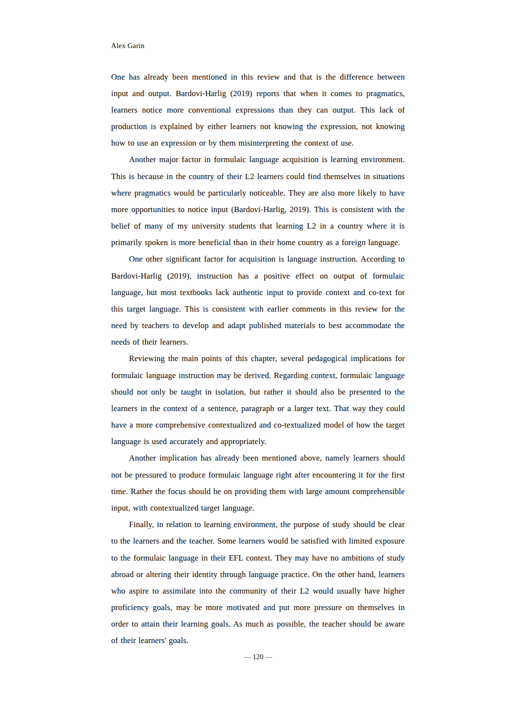Alex Garin
One has already been mentioned in this review and that is the difference between input and output. Bardovi-Harlig (2019) reports that when it comes to pragmatics, learners notice more conventional expressions than they can output. This lack of production is explained by either learners not knowing the expression, not knowing how to use an expression or by them misinterpreting the context of use.
Another major factor in formulaic language acquisition is learning environment. This is because in the country of their L2 learners could find themselves in situations where pragmatics would be particularly noticeable. They are also more likely to have more opportunities to notice input (Bardovi-Harlig, 2019). This is consistent with the belief of many of my university students that learning L2 in a country where it is primarily spoken is more beneficial than in their home country as a foreign language.
One other significant factor for acquisition is language instruction. According to Bardovi-Harlig (2019), instruction has a positive effect on output of formulaic language, but most textbooks lack authentic input to provide context and co-text for this target language. This is consistent with earlier comments in this review for the need by teachers to develop and adapt published materials to best accommodate the needs of their learners.
Reviewing the main points of this chapter, several pedagogical implications for formulaic language instruction may be derived. Regarding context, formulaic language should not only be taught in isolation, but rather it should also be presented to the learners in the context of a sentence, paragraph or a larger text. That way they could have a more comprehensive contextualized and co-textualized model of how the target language is used accurately and appropriately.
Another implication has already been mentioned above, namely learners should not be pressured to produce formulaic language right after encountering it for the first time. Rather the focus should be on providing them with large amount comprehensible input, with contextualized target language.
Finally, in relation to learning environment, the purpose of study should be clear to the learners and the teacher. Some learners would be satisfied with limited exposure to the formulaic language in their EFL context. They may have no ambitions of study abroad or altering their identity through language practice. On the other hand, learners who aspire to assimilate into the community of their L2 would usually have higher proficiency goals, may be more motivated and put more pressure on themselves in order to attain their learning goals. As much as possible, the teacher should be aware of their learners' goals.
— 120 —